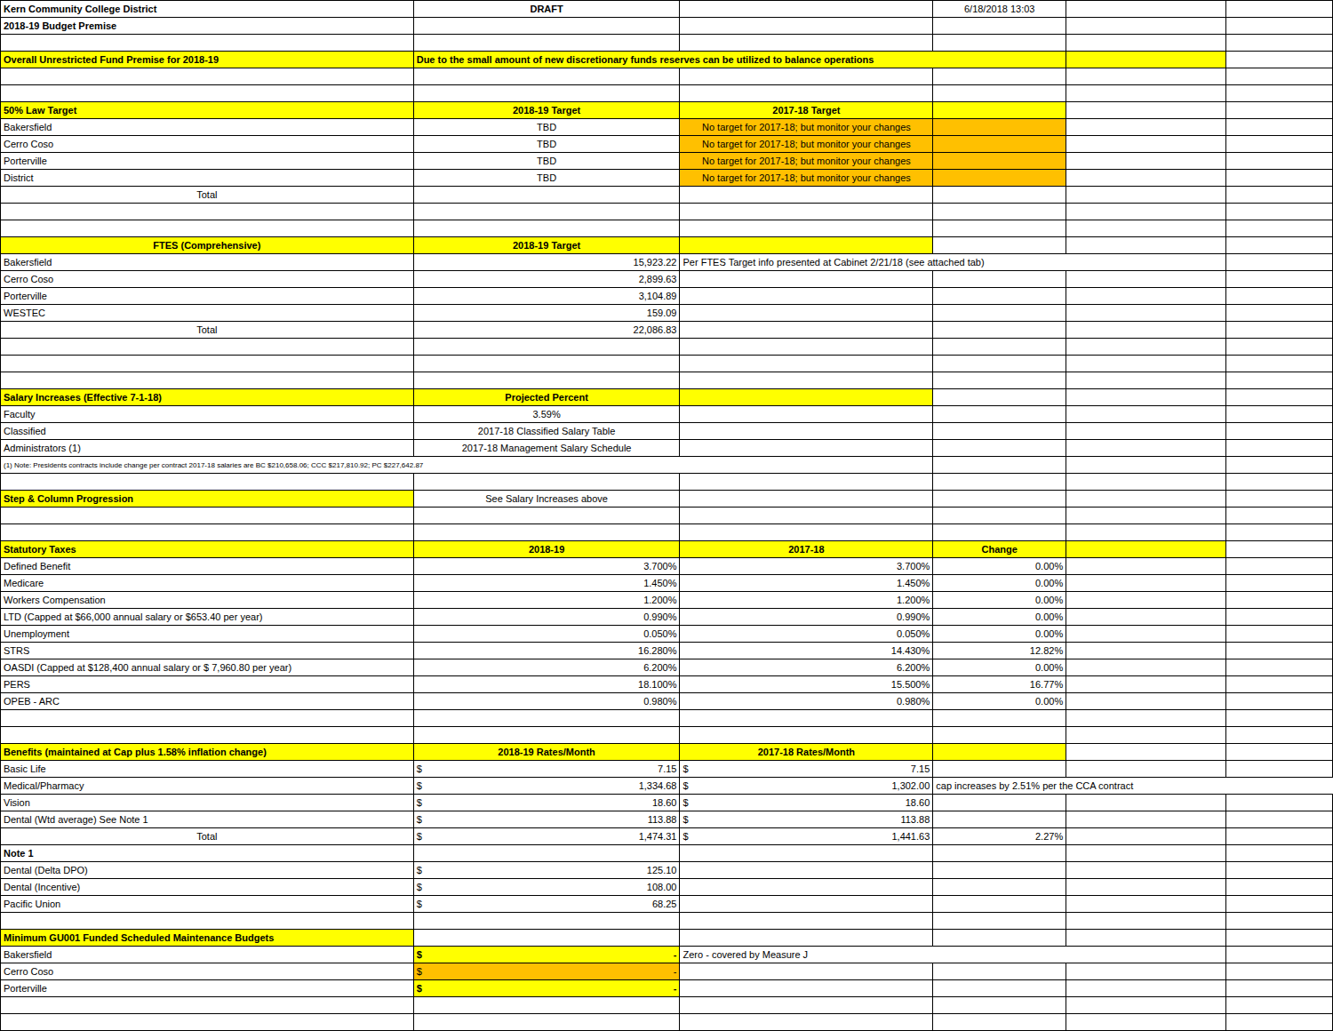| Kern Community College District | DRAFT | | 6/18/2018 13:03 | | |
| 2018-19 Budget Premise | | | | | |
| Overall Unrestricted Fund Premise for 2018-19 | Due to the small amount of new discretionary funds reserves can be utilized to balance operations | | |
| 50% Law Target | 2018-19 Target | 2017-18 Target | | | |
| Bakersfield | TBD | No target for 2017-18; but monitor your changes | | | |
| Cerro Coso | TBD | No target for 2017-18; but monitor your changes | | | |
| Porterville | TBD | No target for 2017-18; but monitor your changes | | | |
| District | TBD | No target for 2017-18; but monitor your changes | | | |
| Total | | | | | |
| FTES (Comprehensive) | 2018-19 Target | | | | |
| Bakersfield | 15,923.22 | Per FTES Target info presented at Cabinet 2/21/18 (see attached tab) | |
| Cerro Coso | 2,899.63 | | | | |
| Porterville | 3,104.89 | | | | |
| WESTEC | 159.09 | | | | |
| Total | 22,086.83 | | | | |
| Salary Increases (Effective 7-1-18) | Projected Percent | | | | |
| Faculty | 3.59% | | | | |
| Classified | 2017-18 Classified Salary Table | | | | |
| Administrators (1) | 2017-18 Management Salary Schedule | | | | |
| (1) Note: Presidents contracts include change per contract 2017-18 salaries are BC $210,658.06; CCC $217,810.92; PC $227,642.87 | | | |
| Step & Column Progression | See Salary Increases above | | | | |
| Statutory Taxes | 2018-19 | 2017-18 | Change | | |
| Defined Benefit | 3.700% | 3.700% | 0.00% | | |
| Medicare | 1.450% | 1.450% | 0.00% | | |
| Workers Compensation | 1.200% | 1.200% | 0.00% | | |
| LTD (Capped at $66,000 annual salary or $653.40 per year) | 0.990% | 0.990% | 0.00% | | |
| Unemployment | 0.050% | 0.050% | 0.00% | | |
| STRS | 16.280% | 14.430% | 12.82% | | |
| OASDI (Capped at $128,400 annual salary or $ 7,960.80 per year) | 6.200% | 6.200% | 0.00% | | |
| PERS | 18.100% | 15.500% | 16.77% | | |
| OPEB - ARC | 0.980% | 0.980% | 0.00% | | |
| Benefits (maintained at Cap plus 1.58% inflation change) | 2018-19 Rates/Month | 2017-18 Rates/Month | | | |
| Basic Life | $ 7.15 | $ 7.15 | | | |
| Medical/Pharmacy | $ 1,334.68 | $ 1,302.00 | cap increases by 2.51% per the CCA contract |
| Vision | $ 18.60 | $ 18.60 | | | |
| Dental (Wtd average) See Note 1 | $ 113.88 | $ 113.88 | | | |
| Total | $ 1,474.31 | $ 1,441.63 | 2.27% | | |
| Note 1 | | | | | |
| Dental (Delta DPO) | $ 125.10 | | | | |
| Dental (Incentive) | $ 108.00 | | | | |
| Pacific Union | $ 68.25 | | | | |
| Minimum GU001 Funded Scheduled Maintenance Budgets | | | | | |
| Bakersfield | $ - | Zero - covered by Measure J | |
| Cerro Coso | $ - | | | | |
| Porterville | $ - | | | | |